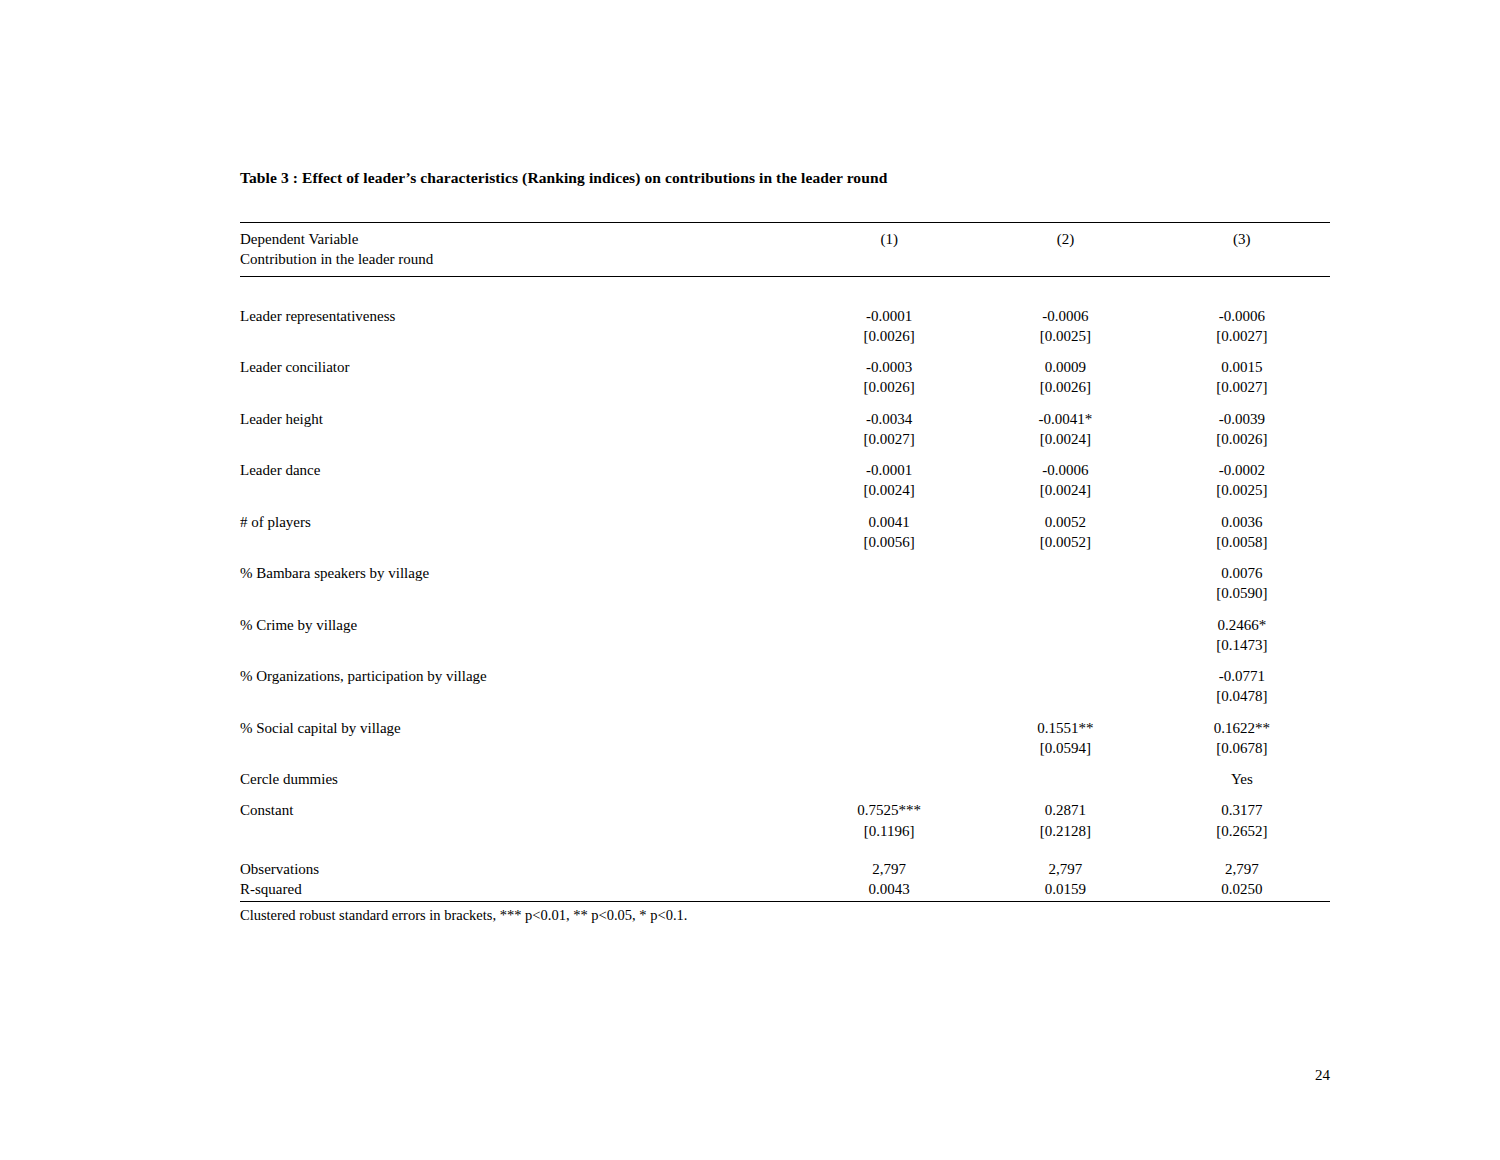Table 3 : Effect of leader’s characteristics (Ranking indices) on contributions in the leader round
| Dependent Variable | (1) | (2) | (3) |
| Contribution in the leader round | | | |
| Leader representativeness | -0.0001 | -0.0006 | -0.0006 |
| | [0.0026] | [0.0025] | [0.0027] |
| Leader conciliator | -0.0003 | 0.0009 | 0.0015 |
| | [0.0026] | [0.0026] | [0.0027] |
| Leader height | -0.0034 | -0.0041* | -0.0039 |
| | [0.0027] | [0.0024] | [0.0026] |
| Leader dance | -0.0001 | -0.0006 | -0.0002 |
| | [0.0024] | [0.0024] | [0.0025] |
| # of players | 0.0041 | 0.0052 | 0.0036 |
| | [0.0056] | [0.0052] | [0.0058] |
| % Bambara speakers by village | | | 0.0076 |
| | | | [0.0590] |
| % Crime by village | | | 0.2466* |
| | | | [0.1473] |
| % Organizations, participation by village | | | -0.0771 |
| | | | [0.0478] |
| % Social capital by village | | 0.1551** | 0.1622** |
| | | [0.0594] | [0.0678] |
| Cercle dummies | | | Yes |
| Constant | 0.7525*** | 0.2871 | 0.3177 |
| | [0.1196] | [0.2128] | [0.2652] |
| Observations | 2,797 | 2,797 | 2,797 |
| R-squared | 0.0043 | 0.0159 | 0.0250 |
Clustered robust standard errors in brackets, *** p<0.01, ** p<0.05, * p<0.1.
24